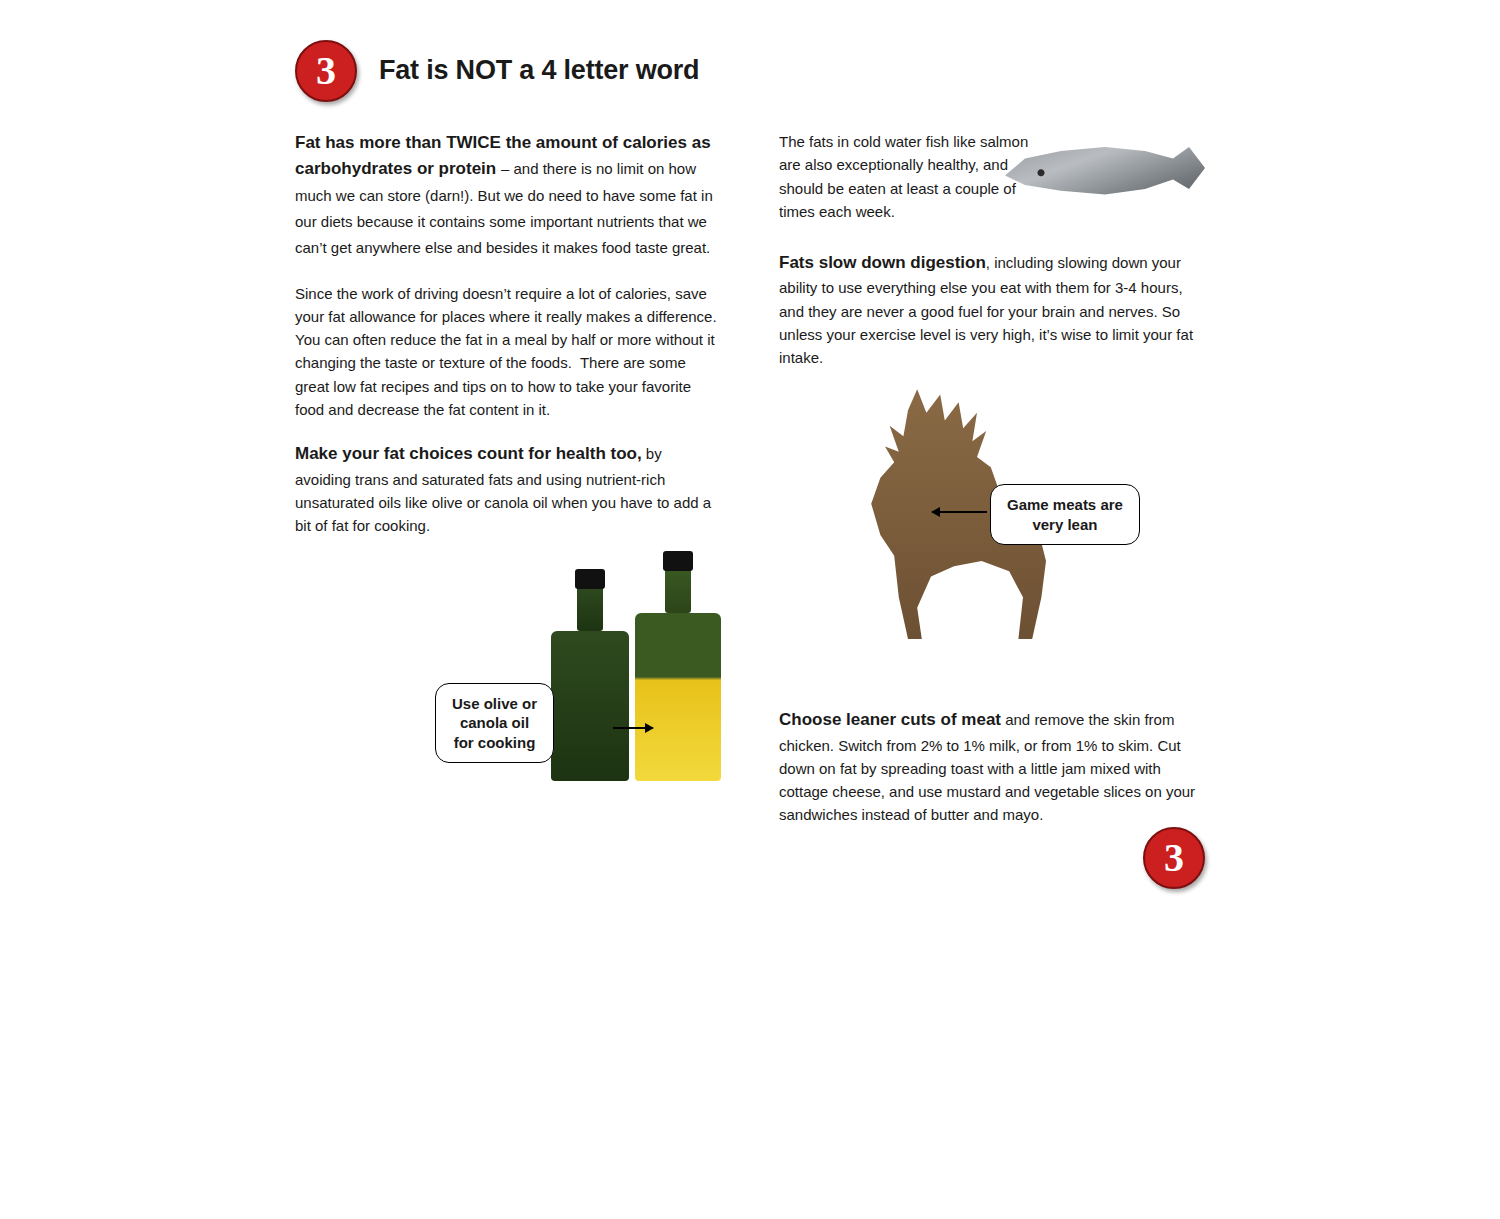3
Fat is NOT a 4 letter word
Fat has more than TWICE the amount of calories as carbohydrates or protein – and there is no limit on how much we can store (darn!). But we do need to have some fat in our diets because it contains some important nutrients that we can’t get anywhere else and besides it makes food taste great.
Since the work of driving doesn’t require a lot of calories, save your fat allowance for places where it really makes a difference. You can often reduce the fat in a meal by half or more without it changing the taste or texture of the foods. There are some great low fat recipes and tips on to how to take your favorite food and decrease the fat content in it.
Make your fat choices count for health too, by avoiding trans and saturated fats and using nutrient-rich unsaturated oils like olive or canola oil when you have to add a bit of fat for cooking.
Use olive or
canola oil
for cooking
The fats in cold water fish like salmon are also exceptionally healthy, and should be eaten at least a couple of times each week.
Fats slow down digestion, including slowing down your ability to use everything else you eat with them for 3-4 hours, and they are never a good fuel for your brain and nerves. So unless your exercise level is very high, it’s wise to limit your fat intake.
Game meats are
very lean
Choose leaner cuts of meat and remove the skin from chicken. Switch from 2% to 1% milk, or from 1% to skim. Cut down on fat by spreading toast with a little jam mixed with cottage cheese, and use mustard and vegetable slices on your sandwiches instead of butter and mayo.
3